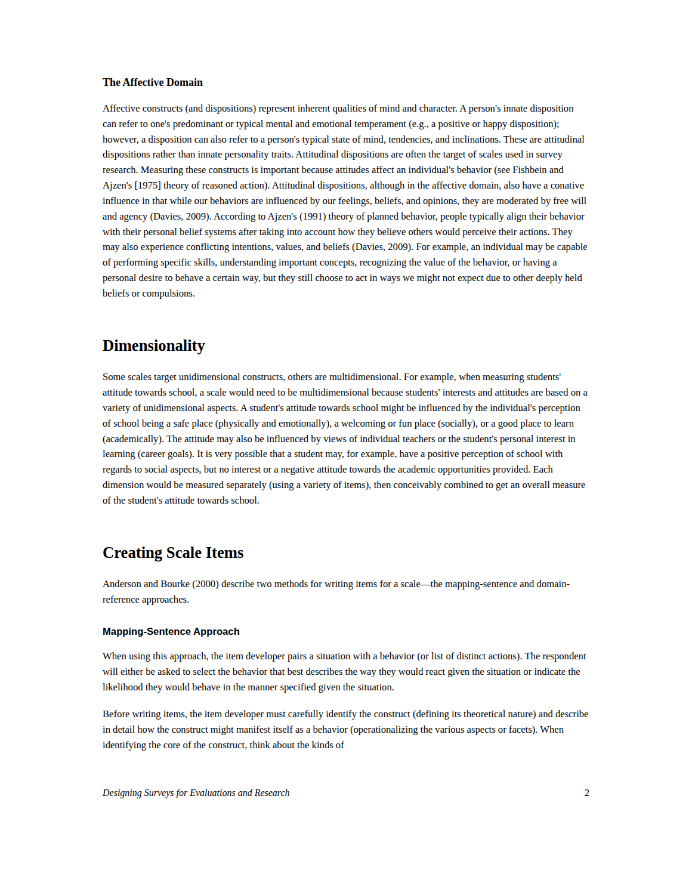The Affective Domain
Affective constructs (and dispositions) represent inherent qualities of mind and character. A person's innate disposition can refer to one's predominant or typical mental and emotional temperament (e.g., a positive or happy disposition); however, a disposition can also refer to a person's typical state of mind, tendencies, and inclinations. These are attitudinal dispositions rather than innate personality traits. Attitudinal dispositions are often the target of scales used in survey research. Measuring these constructs is important because attitudes affect an individual's behavior (see Fishbein and Ajzen's [1975] theory of reasoned action). Attitudinal dispositions, although in the affective domain, also have a conative influence in that while our behaviors are influenced by our feelings, beliefs, and opinions, they are moderated by free will and agency (Davies, 2009). According to Ajzen's (1991) theory of planned behavior, people typically align their behavior with their personal belief systems after taking into account how they believe others would perceive their actions. They may also experience conflicting intentions, values, and beliefs (Davies, 2009). For example, an individual may be capable of performing specific skills, understanding important concepts, recognizing the value of the behavior, or having a personal desire to behave a certain way, but they still choose to act in ways we might not expect due to other deeply held beliefs or compulsions.
Dimensionality
Some scales target unidimensional constructs, others are multidimensional. For example, when measuring students' attitude towards school, a scale would need to be multidimensional because students' interests and attitudes are based on a variety of unidimensional aspects. A student's attitude towards school might be influenced by the individual's perception of school being a safe place (physically and emotionally), a welcoming or fun place (socially), or a good place to learn (academically). The attitude may also be influenced by views of individual teachers or the student's personal interest in learning (career goals). It is very possible that a student may, for example, have a positive perception of school with regards to social aspects, but no interest or a negative attitude towards the academic opportunities provided. Each dimension would be measured separately (using a variety of items), then conceivably combined to get an overall measure of the student's attitude towards school.
Creating Scale Items
Anderson and Bourke (2000) describe two methods for writing items for a scale—the mapping-sentence and domain-reference approaches.
Mapping-Sentence Approach
When using this approach, the item developer pairs a situation with a behavior (or list of distinct actions). The respondent will either be asked to select the behavior that best describes the way they would react given the situation or indicate the likelihood they would behave in the manner specified given the situation.
Before writing items, the item developer must carefully identify the construct (defining its theoretical nature) and describe in detail how the construct might manifest itself as a behavior (operationalizing the various aspects or facets). When identifying the core of the construct, think about the kinds of
Designing Surveys for Evaluations and Research 2